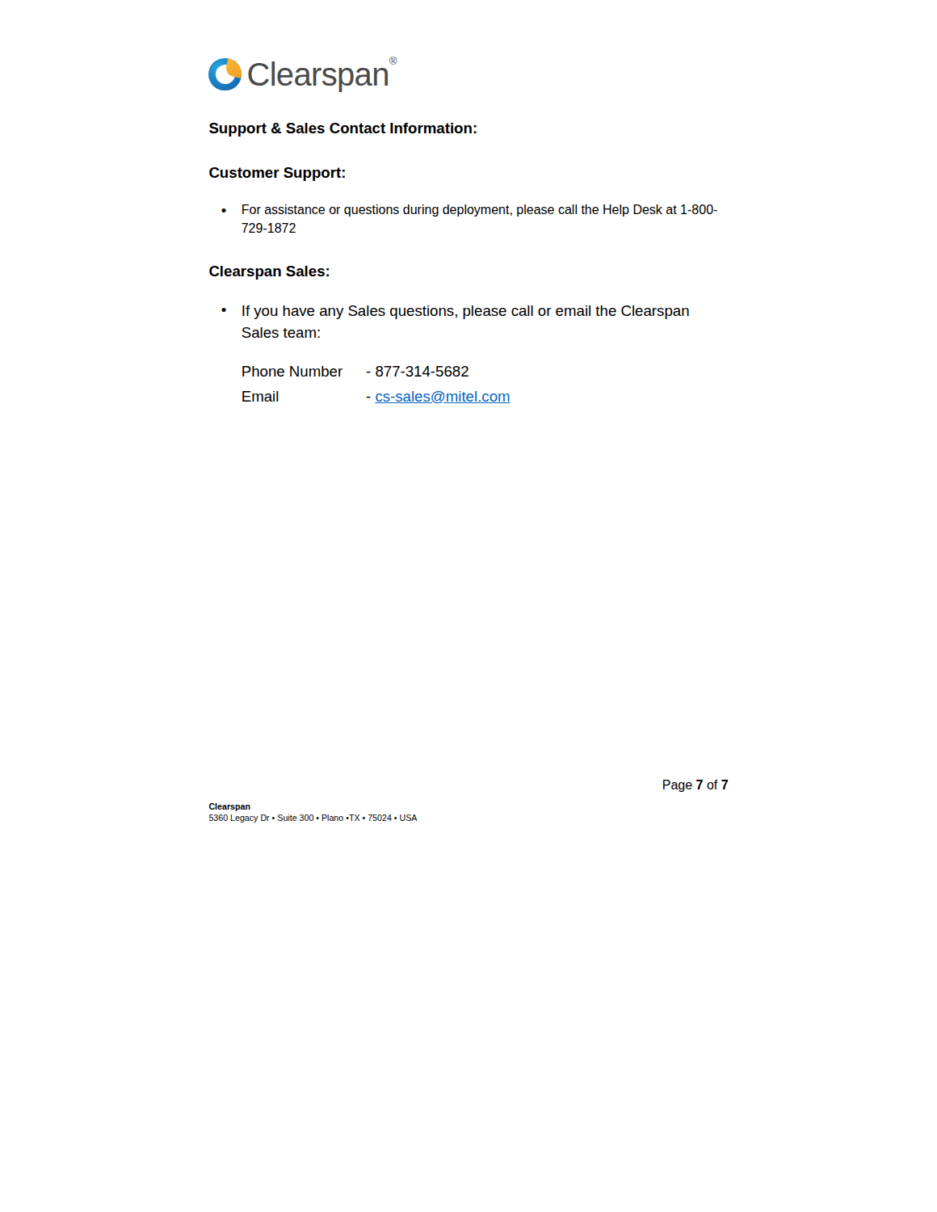Clearspan®
Support & Sales Contact Information:
Customer Support:
For assistance or questions during deployment, please call the Help Desk at 1-800-729-1872
Clearspan Sales:
If you have any Sales questions, please call or email the Clearspan Sales team:
| Phone Number | - 877-314-5682 |
| Email | - cs-sales@mitel.com |
Page 7 of 7
Clearspan
5360 Legacy Dr • Suite 300 • Plano •TX • 75024 • USA